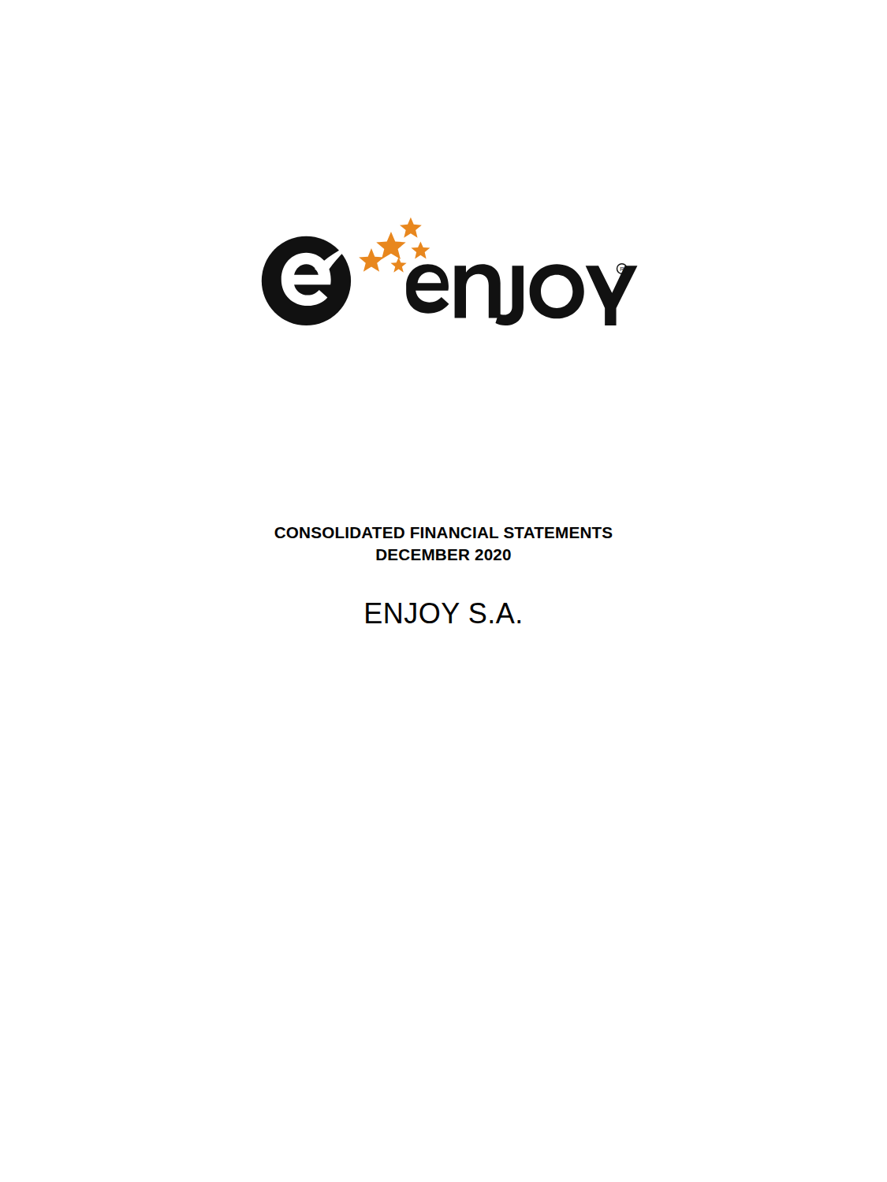R
CONSOLIDATED FINANCIAL STATEMENTS
DECEMBER 2020
ENJOY S.A.